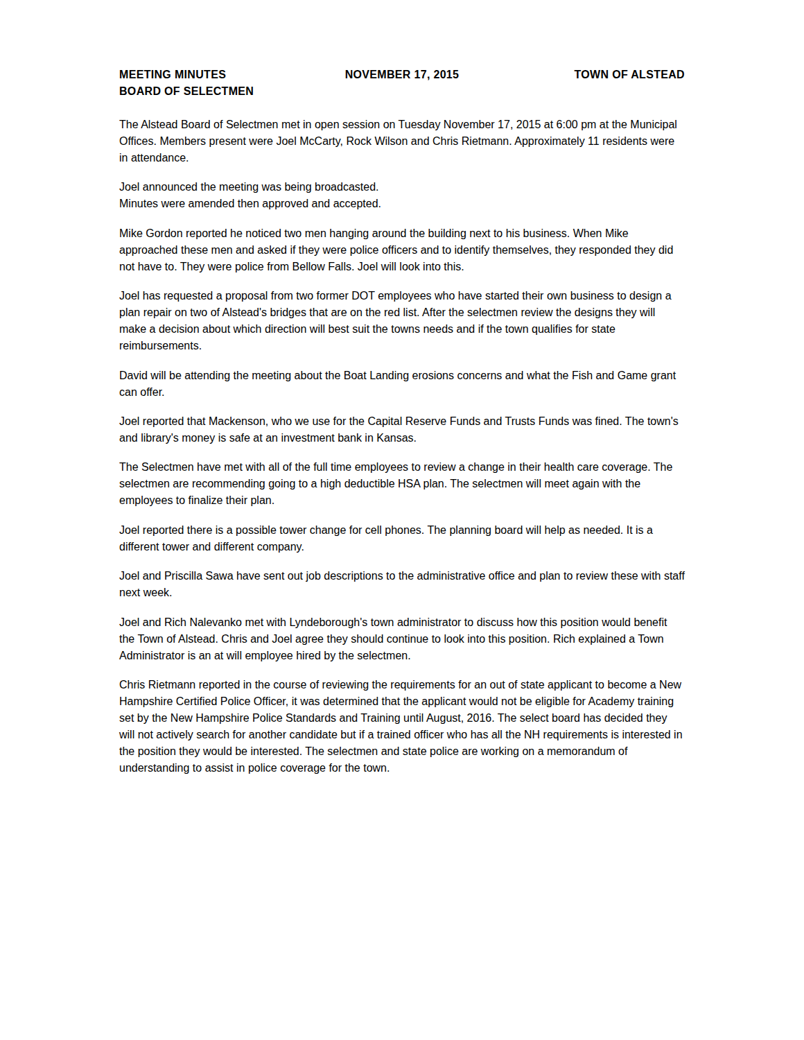MEETING MINUTES NOVEMBER 17, 2015 TOWN OF ALSTEAD
BOARD OF SELECTMEN
The Alstead Board of Selectmen met in open session on Tuesday November 17, 2015 at 6:00 pm at the Municipal Offices. Members present were Joel McCarty, Rock Wilson and Chris Rietmann. Approximately 11 residents were in attendance.
Joel announced the meeting was being broadcasted.
Minutes were amended then approved and accepted.
Mike Gordon reported he noticed two men hanging around the building next to his business. When Mike approached these men and asked if they were police officers and to identify themselves, they responded they did not have to. They were police from Bellow Falls. Joel will look into this.
Joel has requested a proposal from two former DOT employees who have started their own business to design a plan repair on two of Alstead's bridges that are on the red list. After the selectmen review the designs they will make a decision about which direction will best suit the towns needs and if the town qualifies for state reimbursements.
David will be attending the meeting about the Boat Landing erosions concerns and what the Fish and Game grant can offer.
Joel reported that Mackenson, who we use for the Capital Reserve Funds and Trusts Funds was fined. The town's and library's money is safe at an investment bank in Kansas.
The Selectmen have met with all of the full time employees to review a change in their health care coverage. The selectmen are recommending going to a high deductible HSA plan. The selectmen will meet again with the employees to finalize their plan.
Joel reported there is a possible tower change for cell phones. The planning board will help as needed. It is a different tower and different company.
Joel and Priscilla Sawa have sent out job descriptions to the administrative office and plan to review these with staff next week.
Joel and Rich Nalevanko met with Lyndeborough's town administrator to discuss how this position would benefit the Town of Alstead. Chris and Joel agree they should continue to look into this position. Rich explained a Town Administrator is an at will employee hired by the selectmen.
Chris Rietmann reported in the course of reviewing the requirements for an out of state applicant to become a New Hampshire Certified Police Officer, it was determined that the applicant would not be eligible for Academy training set by the New Hampshire Police Standards and Training until August, 2016. The select board has decided they will not actively search for another candidate but if a trained officer who has all the NH requirements is interested in the position they would be interested. The selectmen and state police are working on a memorandum of understanding to assist in police coverage for the town.